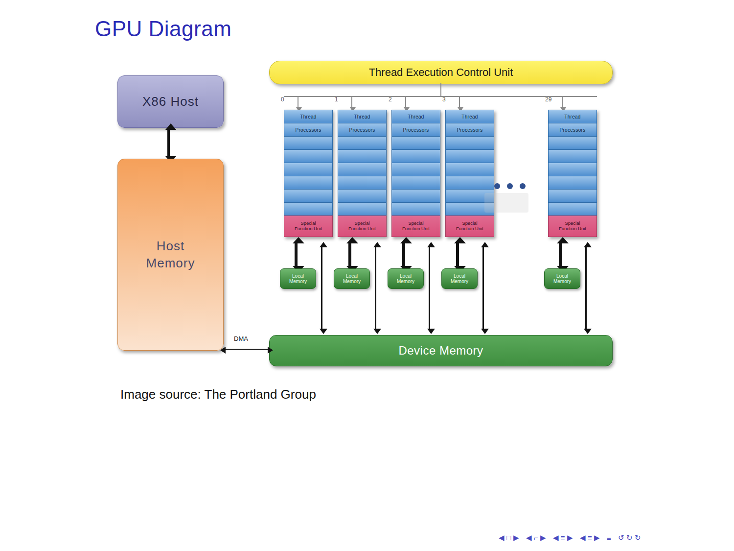GPU Diagram
X86 Host
Host
Memory
Thread Execution Control Unit
0
Thread
Processors
Special
Function Unit
1
Thread
Processors
Special
Function Unit
2
Thread
Processors
Special
Function Unit
3
Thread
Processors
Special
Function Unit
29
Thread
Processors
Special
Function Unit
Local
Memory
Local
Memory
Local
Memory
Local
Memory
Local
Memory
Device Memory
DMA
Image source: The Portland Group
◀ □ ▶ ◀ ⌐ ▶ ◀ ≡ ▶ ◀ ≡ ▶ ≡ ↺ ↻ ↻